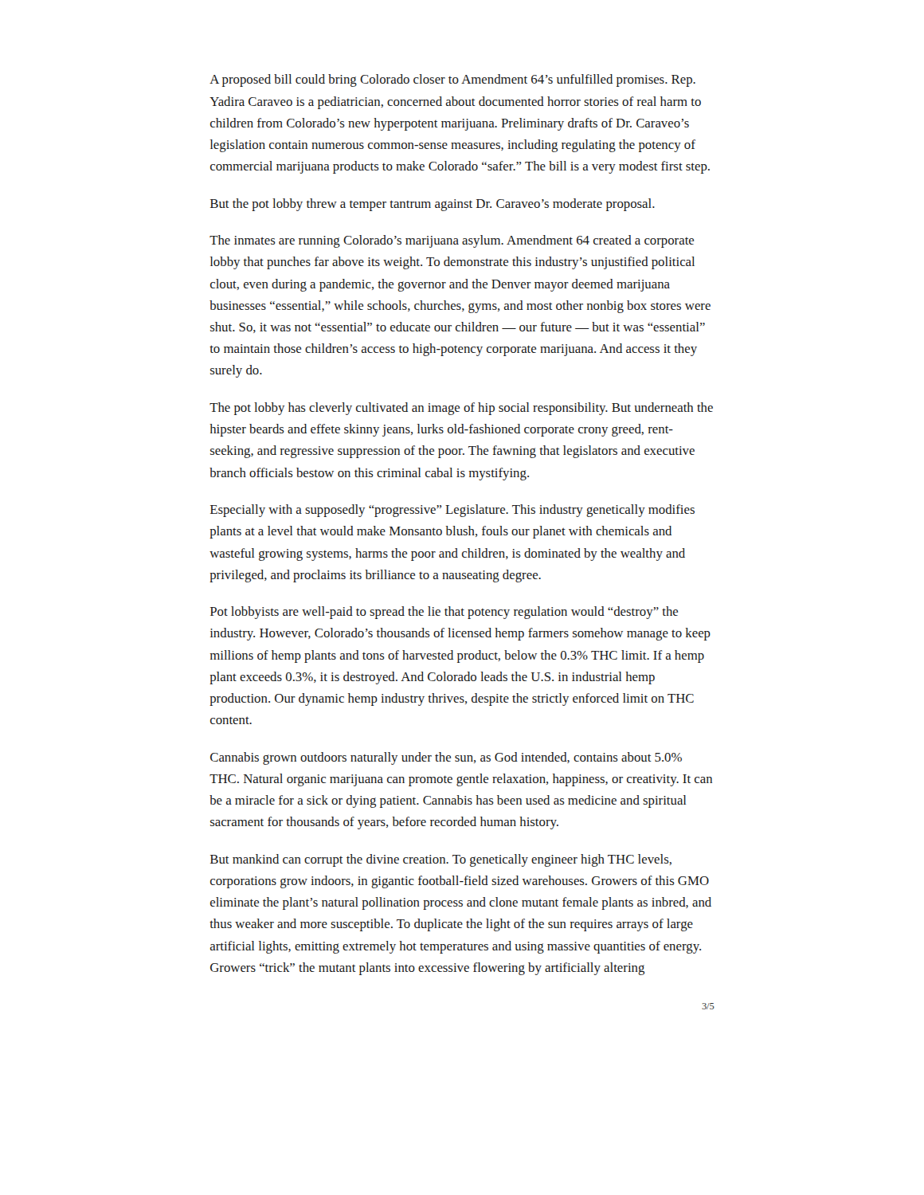A proposed bill could bring Colorado closer to Amendment 64’s unfulfilled promises. Rep. Yadira Caraveo is a pediatrician, concerned about documented horror stories of real harm to children from Colorado’s new hyperpotent marijuana. Preliminary drafts of Dr. Caraveo’s legislation contain numerous common-sense measures, including regulating the potency of commercial marijuana products to make Colorado “safer.” The bill is a very modest first step.
But the pot lobby threw a temper tantrum against Dr. Caraveo’s moderate proposal.
The inmates are running Colorado’s marijuana asylum. Amendment 64 created a corporate lobby that punches far above its weight. To demonstrate this industry’s unjustified political clout, even during a pandemic, the governor and the Denver mayor deemed marijuana businesses “essential,” while schools, churches, gyms, and most other nonbig box stores were shut. So, it was not “essential” to educate our children — our future — but it was “essential” to maintain those children’s access to high-potency corporate marijuana. And access it they surely do.
The pot lobby has cleverly cultivated an image of hip social responsibility. But underneath the hipster beards and effete skinny jeans, lurks old-fashioned corporate crony greed, rent-seeking, and regressive suppression of the poor. The fawning that legislators and executive branch officials bestow on this criminal cabal is mystifying.
Especially with a supposedly “progressive” Legislature. This industry genetically modifies plants at a level that would make Monsanto blush, fouls our planet with chemicals and wasteful growing systems, harms the poor and children, is dominated by the wealthy and privileged, and proclaims its brilliance to a nauseating degree.
Pot lobbyists are well-paid to spread the lie that potency regulation would “destroy” the industry. However, Colorado’s thousands of licensed hemp farmers somehow manage to keep millions of hemp plants and tons of harvested product, below the 0.3% THC limit. If a hemp plant exceeds 0.3%, it is destroyed. And Colorado leads the U.S. in industrial hemp production. Our dynamic hemp industry thrives, despite the strictly enforced limit on THC content.
Cannabis grown outdoors naturally under the sun, as God intended, contains about 5.0% THC. Natural organic marijuana can promote gentle relaxation, happiness, or creativity. It can be a miracle for a sick or dying patient. Cannabis has been used as medicine and spiritual sacrament for thousands of years, before recorded human history.
But mankind can corrupt the divine creation. To genetically engineer high THC levels, corporations grow indoors, in gigantic football-field sized warehouses. Growers of this GMO eliminate the plant’s natural pollination process and clone mutant female plants as inbred, and thus weaker and more susceptible. To duplicate the light of the sun requires arrays of large artificial lights, emitting extremely hot temperatures and using massive quantities of energy. Growers “trick” the mutant plants into excessive flowering by artificially altering
3/5